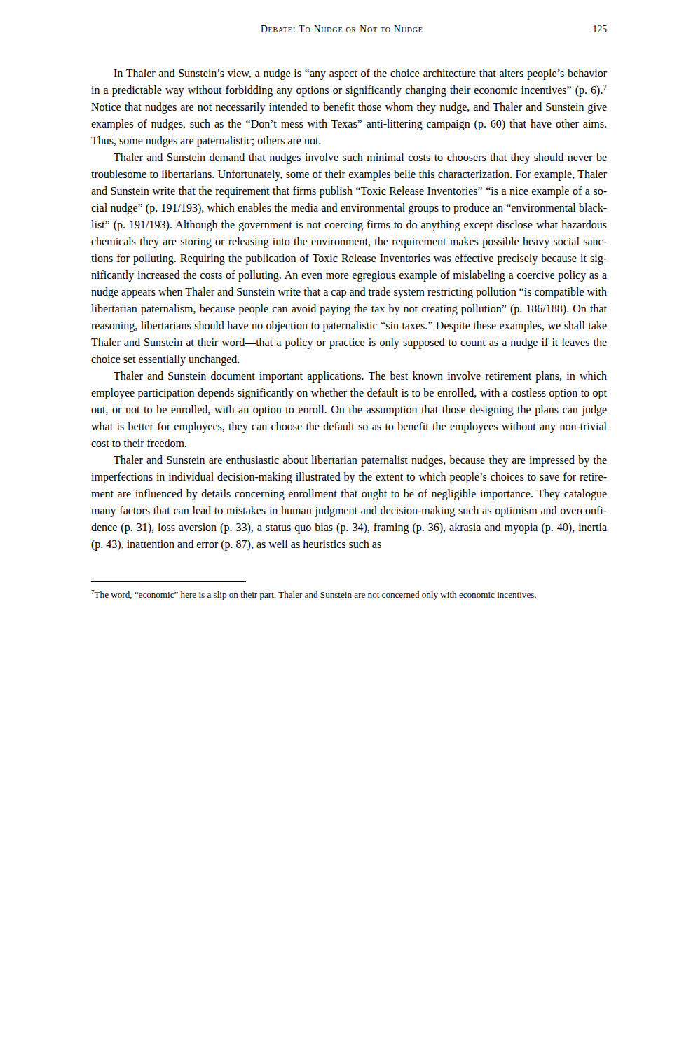Debate: To Nudge or Not to Nudge 125
In Thaler and Sunstein’s view, a nudge is “any aspect of the choice architecture that alters people’s behavior in a predictable way without forbidding any options or significantly changing their economic incentives” (p. 6).7 Notice that nudges are not necessarily intended to benefit those whom they nudge, and Thaler and Sunstein give examples of nudges, such as the “Don’t mess with Texas” anti-littering campaign (p. 60) that have other aims. Thus, some nudges are paternalistic; others are not.
Thaler and Sunstein demand that nudges involve such minimal costs to choosers that they should never be troublesome to libertarians. Unfortunately, some of their examples belie this characterization. For example, Thaler and Sunstein write that the requirement that firms publish “Toxic Release Inventories” “is a nice example of a social nudge” (p. 191/193), which enables the media and environmental groups to produce an “environmental blacklist” (p. 191/193). Although the government is not coercing firms to do anything except disclose what hazardous chemicals they are storing or releasing into the environment, the requirement makes possible heavy social sanctions for polluting. Requiring the publication of Toxic Release Inventories was effective precisely because it significantly increased the costs of polluting. An even more egregious example of mislabeling a coercive policy as a nudge appears when Thaler and Sunstein write that a cap and trade system restricting pollution “is compatible with libertarian paternalism, because people can avoid paying the tax by not creating pollution” (p. 186/188). On that reasoning, libertarians should have no objection to paternalistic “sin taxes.” Despite these examples, we shall take Thaler and Sunstein at their word—that a policy or practice is only supposed to count as a nudge if it leaves the choice set essentially unchanged.
Thaler and Sunstein document important applications. The best known involve retirement plans, in which employee participation depends significantly on whether the default is to be enrolled, with a costless option to opt out, or not to be enrolled, with an option to enroll. On the assumption that those designing the plans can judge what is better for employees, they can choose the default so as to benefit the employees without any non-trivial cost to their freedom.
Thaler and Sunstein are enthusiastic about libertarian paternalist nudges, because they are impressed by the imperfections in individual decision-making illustrated by the extent to which people’s choices to save for retirement are influenced by details concerning enrollment that ought to be of negligible importance. They catalogue many factors that can lead to mistakes in human judgment and decision-making such as optimism and overconfidence (p. 31), loss aversion (p. 33), a status quo bias (p. 34), framing (p. 36), akrasia and myopia (p. 40), inertia (p. 43), inattention and error (p. 87), as well as heuristics such as
7The word, “economic” here is a slip on their part. Thaler and Sunstein are not concerned only with economic incentives.